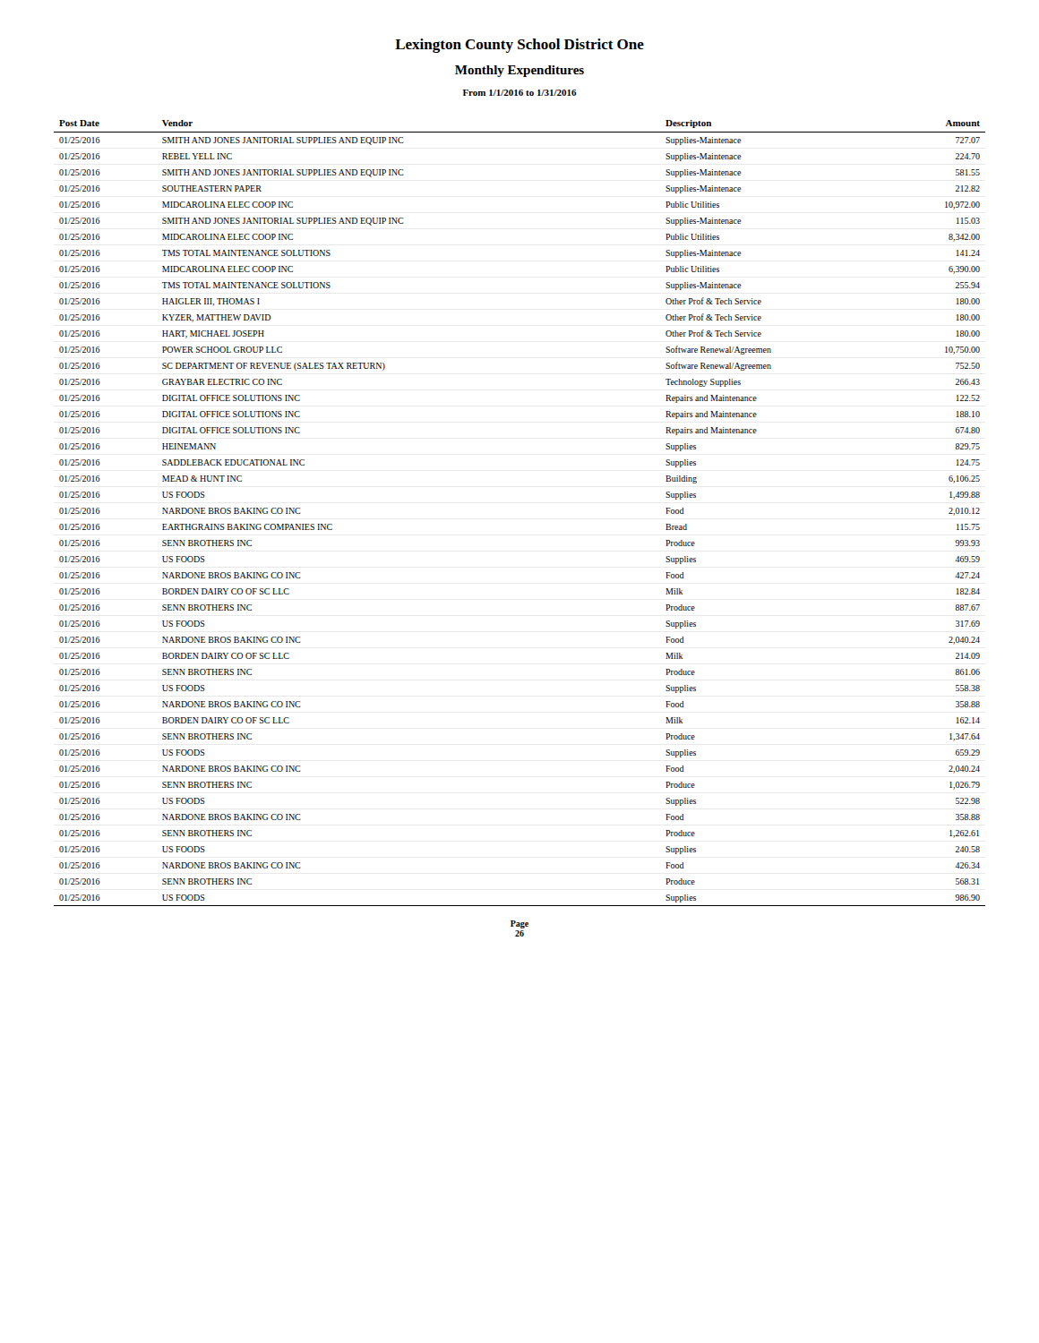Lexington County School District One
Monthly Expenditures
From 1/1/2016 to 1/31/2016
| Post Date | Vendor | Descripton | Amount |
| --- | --- | --- | --- |
| 01/25/2016 | SMITH AND JONES JANITORIAL SUPPLIES AND EQUIP INC | Supplies-Maintenace | 727.07 |
| 01/25/2016 | REBEL YELL INC | Supplies-Maintenace | 224.70 |
| 01/25/2016 | SMITH AND JONES JANITORIAL SUPPLIES AND EQUIP INC | Supplies-Maintenace | 581.55 |
| 01/25/2016 | SOUTHEASTERN PAPER | Supplies-Maintenace | 212.82 |
| 01/25/2016 | MIDCAROLINA ELEC COOP INC | Public Utilities | 10,972.00 |
| 01/25/2016 | SMITH AND JONES JANITORIAL SUPPLIES AND EQUIP INC | Supplies-Maintenace | 115.03 |
| 01/25/2016 | MIDCAROLINA ELEC COOP INC | Public Utilities | 8,342.00 |
| 01/25/2016 | TMS TOTAL MAINTENANCE SOLUTIONS | Supplies-Maintenace | 141.24 |
| 01/25/2016 | MIDCAROLINA ELEC COOP INC | Public Utilities | 6,390.00 |
| 01/25/2016 | TMS TOTAL MAINTENANCE SOLUTIONS | Supplies-Maintenace | 255.94 |
| 01/25/2016 | HAIGLER III, THOMAS I | Other Prof & Tech Service | 180.00 |
| 01/25/2016 | KYZER, MATTHEW DAVID | Other Prof & Tech Service | 180.00 |
| 01/25/2016 | HART, MICHAEL JOSEPH | Other Prof & Tech Service | 180.00 |
| 01/25/2016 | POWER SCHOOL GROUP LLC | Software Renewal/Agreemen | 10,750.00 |
| 01/25/2016 | SC DEPARTMENT OF REVENUE (SALES TAX RETURN) | Software Renewal/Agreemen | 752.50 |
| 01/25/2016 | GRAYBAR ELECTRIC CO INC | Technology Supplies | 266.43 |
| 01/25/2016 | DIGITAL OFFICE SOLUTIONS INC | Repairs and Maintenance | 122.52 |
| 01/25/2016 | DIGITAL OFFICE SOLUTIONS INC | Repairs and Maintenance | 188.10 |
| 01/25/2016 | DIGITAL OFFICE SOLUTIONS INC | Repairs and Maintenance | 674.80 |
| 01/25/2016 | HEINEMANN | Supplies | 829.75 |
| 01/25/2016 | SADDLEBACK EDUCATIONAL INC | Supplies | 124.75 |
| 01/25/2016 | MEAD & HUNT INC | Building | 6,106.25 |
| 01/25/2016 | US FOODS | Supplies | 1,499.88 |
| 01/25/2016 | NARDONE BROS BAKING CO INC | Food | 2,010.12 |
| 01/25/2016 | EARTHGRAINS BAKING COMPANIES INC | Bread | 115.75 |
| 01/25/2016 | SENN BROTHERS INC | Produce | 993.93 |
| 01/25/2016 | US FOODS | Supplies | 469.59 |
| 01/25/2016 | NARDONE BROS BAKING CO INC | Food | 427.24 |
| 01/25/2016 | BORDEN DAIRY CO OF SC LLC | Milk | 182.84 |
| 01/25/2016 | SENN BROTHERS INC | Produce | 887.67 |
| 01/25/2016 | US FOODS | Supplies | 317.69 |
| 01/25/2016 | NARDONE BROS BAKING CO INC | Food | 2,040.24 |
| 01/25/2016 | BORDEN DAIRY CO OF SC LLC | Milk | 214.09 |
| 01/25/2016 | SENN BROTHERS INC | Produce | 861.06 |
| 01/25/2016 | US FOODS | Supplies | 558.38 |
| 01/25/2016 | NARDONE BROS BAKING CO INC | Food | 358.88 |
| 01/25/2016 | BORDEN DAIRY CO OF SC LLC | Milk | 162.14 |
| 01/25/2016 | SENN BROTHERS INC | Produce | 1,347.64 |
| 01/25/2016 | US FOODS | Supplies | 659.29 |
| 01/25/2016 | NARDONE BROS BAKING CO INC | Food | 2,040.24 |
| 01/25/2016 | SENN BROTHERS INC | Produce | 1,026.79 |
| 01/25/2016 | US FOODS | Supplies | 522.98 |
| 01/25/2016 | NARDONE BROS BAKING CO INC | Food | 358.88 |
| 01/25/2016 | SENN BROTHERS INC | Produce | 1,262.61 |
| 01/25/2016 | US FOODS | Supplies | 240.58 |
| 01/25/2016 | NARDONE BROS BAKING CO INC | Food | 426.34 |
| 01/25/2016 | SENN BROTHERS INC | Produce | 568.31 |
| 01/25/2016 | US FOODS | Supplies | 986.90 |
Page 26